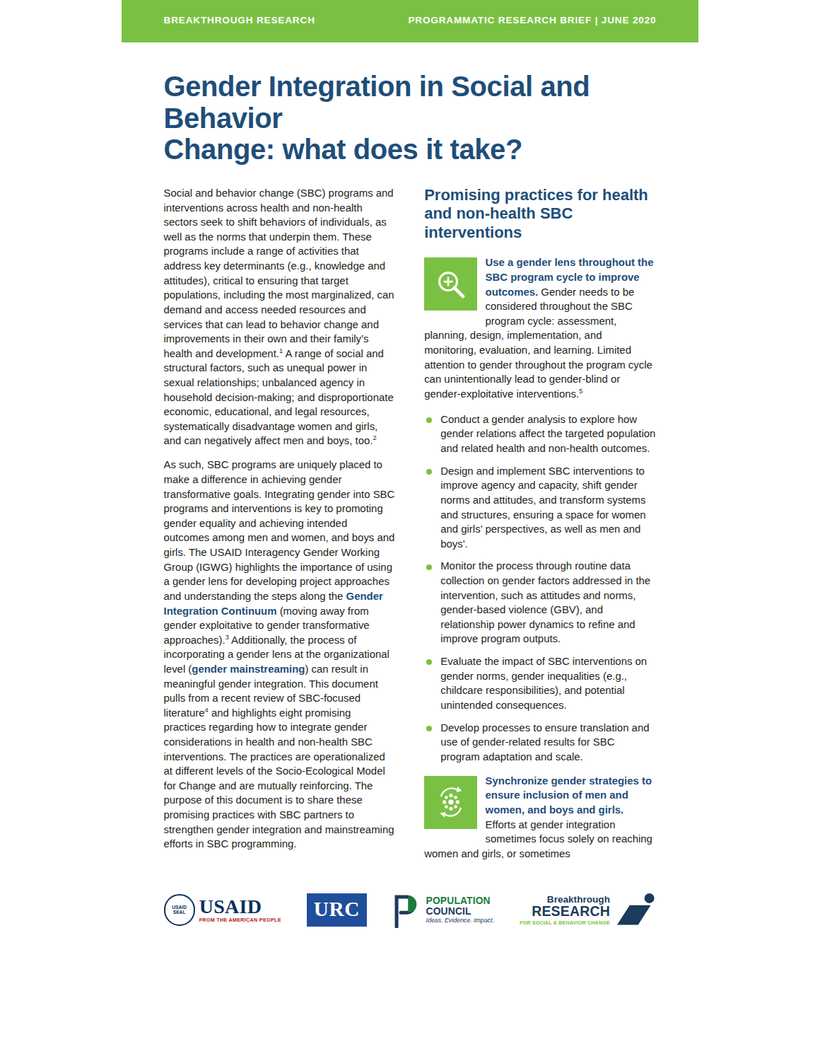BREAKTHROUGH RESEARCH
PROGRAMMATIC RESEARCH BRIEF | JUNE 2020
Gender Integration in Social and Behavior
Change: what does it take?
Social and behavior change (SBC) programs and interventions across health and non-health sectors seek to shift behaviors of individuals, as well as the norms that underpin them. These programs include a range of activities that address key determinants (e.g., knowledge and attitudes), critical to ensuring that target populations, including the most marginalized, can demand and access needed resources and services that can lead to behavior change and improvements in their own and their family’s health and development.1 A range of social and structural factors, such as unequal power in sexual relationships; unbalanced agency in household decision-making; and disproportionate economic, educational, and legal resources, systematically disadvantage women and girls, and can negatively affect men and boys, too.2
As such, SBC programs are uniquely placed to make a difference in achieving gender transformative goals. Integrating gender into SBC programs and interventions is key to promoting gender equality and achieving intended outcomes among men and women, and boys and girls. The USAID Interagency Gender Working Group (IGWG) highlights the importance of using a gender lens for developing project approaches and understanding the steps along the Gender Integration Continuum (moving away from gender exploitative to gender transformative approaches).3 Additionally, the process of incorporating a gender lens at the organizational level (gender mainstreaming) can result in meaningful gender integration. This document pulls from a recent review of SBC-focused literature4 and highlights eight promising practices regarding how to integrate gender considerations in health and non-health SBC interventions. The practices are operationalized at different levels of the Socio-Ecological Model for Change and are mutually reinforcing. The purpose of this document is to share these promising practices with SBC partners to strengthen gender integration and mainstreaming efforts in SBC programming.
Promising practices for health
and non-health SBC interventions
Use a gender lens throughout the SBC program cycle to improve outcomes. Gender needs to be considered throughout the SBC program cycle: assessment, planning, design, implementation, and monitoring, evaluation, and learning. Limited attention to gender throughout the program cycle can unintentionally lead to gender-blind or gender-exploitative interventions.5
Conduct a gender analysis to explore how gender relations affect the targeted population and related health and non-health outcomes.
Design and implement SBC interventions to improve agency and capacity, shift gender norms and attitudes, and transform systems and structures, ensuring a space for women and girls’ perspectives, as well as men and boys'.
Monitor the process through routine data collection on gender factors addressed in the intervention, such as attitudes and norms, gender-based violence (GBV), and relationship power dynamics to refine and improve program outputs.
Evaluate the impact of SBC interventions on gender norms, gender inequalities (e.g., childcare responsibilities), and potential unintended consequences.
Develop processes to ensure translation and use of gender-related results for SBC program adaptation and scale.
Synchronize gender strategies to ensure inclusion of men and women, and boys and girls. Efforts at gender integration sometimes focus solely on reaching women and girls, or sometimes
USAID
SEAL
USAID
FROM THE AMERICAN PEOPLE
URC
POPULATION
COUNCIL
Ideas. Evidence. Impact.
Breakthrough
RESEARCH
FOR SOCIAL & BEHAVIOR CHANGE